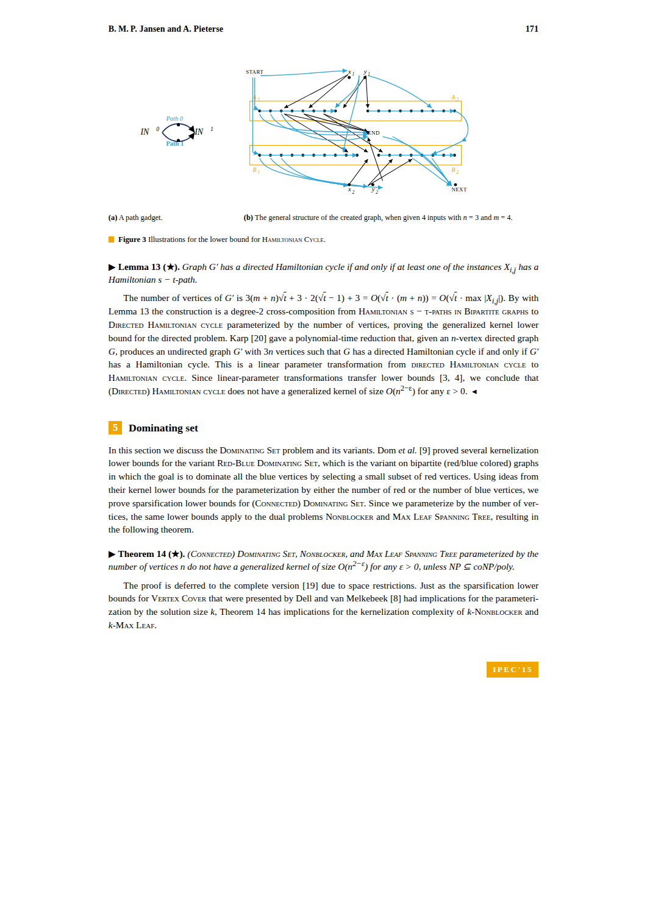B. M. P. Jansen and A. Pieterse 171
Path 0 Path 1 IN 0 IN 1 A 1 A 2 B 1 B 2 START END NEXT x 1 y 1 x 2 y 2
(a) A path gadget.
(b) The general structure of the created graph, when given 4 inputs with n = 3 and m = 4.
Figure 3 Illustrations for the lower bound for Hamiltonian Cycle.
▶Lemma 13 (★). Graph G′ has a directed Hamiltonian cycle if and only if at least one of the instances Xi,j has a Hamiltonian s − t-path.
The number of vertices of G′ is 3(m + n)√t + 3 · 2(√t − 1) + 3 = O(√t · (m + n)) = O(√t · max |Xi,j|). By with Lemma 13 the construction is a degree-2 cross-composition from Hamiltonian s − t-paths in Bipartite graphs to Directed Hamiltonian cycle parameterized by the number of vertices, proving the generalized kernel lower bound for the directed problem. Karp [20] gave a polynomial-time reduction that, given an n-vertex directed graph G, produces an undirected graph G′ with 3n vertices such that G has a directed Hamiltonian cycle if and only if G′ has a Hamiltonian cycle. This is a linear parameter transformation from directed Hamiltonian cycle to Hamiltonian cycle. Since linear-parameter transformations transfer lower bounds [3, 4], we conclude that (Directed) Hamiltonian cycle does not have a generalized kernel of size O(n2−ε) for any ε > 0. ◂
5 Dominating set
In this section we discuss the Dominating Set problem and its variants. Dom et al. [9] proved several kernelization lower bounds for the variant Red-Blue Dominating Set, which is the variant on bipartite (red/blue colored) graphs in which the goal is to dominate all the blue vertices by selecting a small subset of red vertices. Using ideas from their kernel lower bounds for the parameterization by either the number of red or the number of blue vertices, we prove sparsification lower bounds for (Connected) Dominating Set. Since we parameterize by the number of vertices, the same lower bounds apply to the dual problems Nonblocker and Max Leaf Spanning Tree, resulting in the following theorem.
▶Theorem 14 (★). (Connected) Dominating Set, Nonblocker, and Max Leaf Spanning Tree parameterized by the number of vertices n do not have a generalized kernel of size O(n2−ε) for any ε > 0, unless NP ⊆ coNP/poly.
The proof is deferred to the complete version [19] due to space restrictions. Just as the sparsification lower bounds for Vertex Cover that were presented by Dell and van Melkebeek [8] had implications for the parameterization by the solution size k, Theorem 14 has implications for the kernelization complexity of k-Nonblocker and k-Max Leaf.
IPEC'15